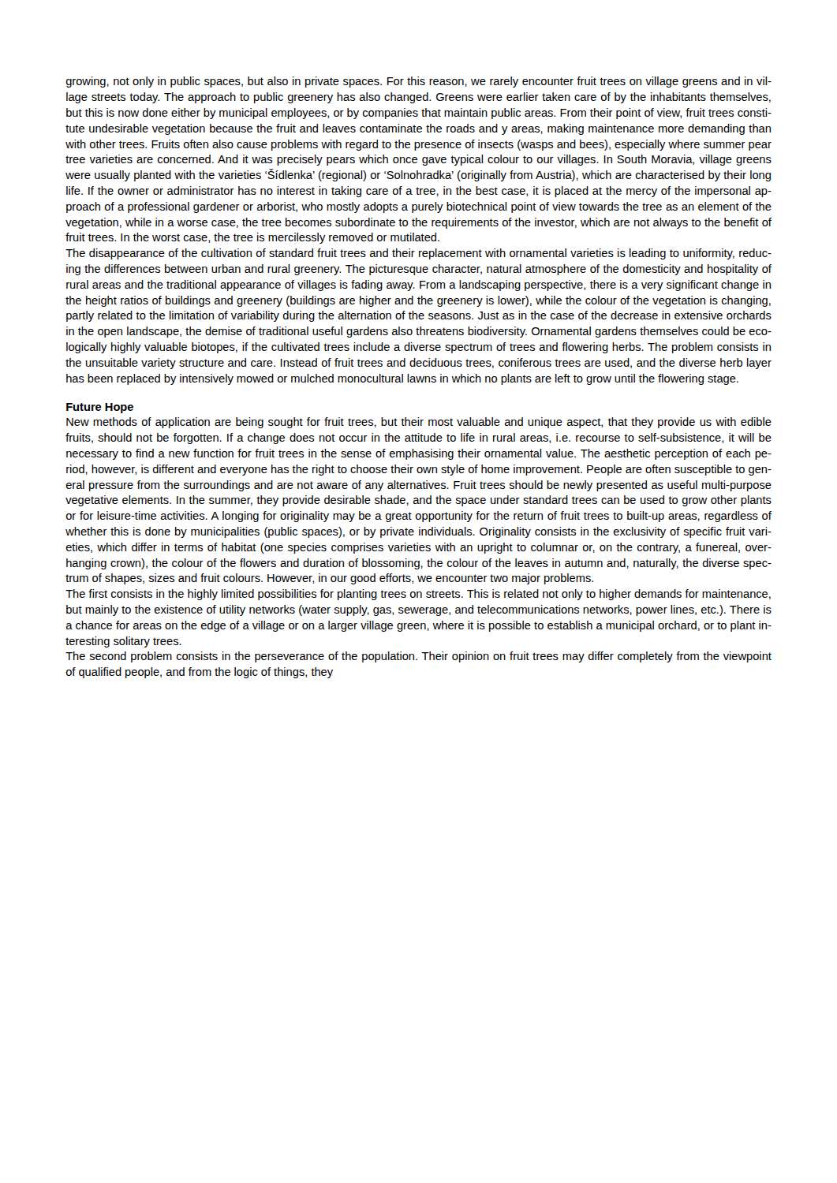growing, not only in public spaces, but also in private spaces. For this reason, we rarely encounter fruit trees on village greens and in village streets today. The approach to public greenery has also changed. Greens were earlier taken care of by the inhabitants themselves, but this is now done either by municipal employees, or by companies that maintain public areas. From their point of view, fruit trees constitute undesirable vegetation because the fruit and leaves contaminate the roads and y areas, making maintenance more demanding than with other trees. Fruits often also cause problems with regard to the presence of insects (wasps and bees), especially where summer pear tree varieties are concerned. And it was precisely pears which once gave typical colour to our villages. In South Moravia, village greens were usually planted with the varieties ‘Šídlenka’ (regional) or ‘Solnohradka’ (originally from Austria), which are characterised by their long life. If the owner or administrator has no interest in taking care of a tree, in the best case, it is placed at the mercy of the impersonal approach of a professional gardener or arborist, who mostly adopts a purely biotechnical point of view towards the tree as an element of the vegetation, while in a worse case, the tree becomes subordinate to the requirements of the investor, which are not always to the benefit of fruit trees. In the worst case, the tree is mercilessly removed or mutilated.
The disappearance of the cultivation of standard fruit trees and their replacement with ornamental varieties is leading to uniformity, reducing the differences between urban and rural greenery. The picturesque character, natural atmosphere of the domesticity and hospitality of rural areas and the traditional appearance of villages is fading away. From a landscaping perspective, there is a very significant change in the height ratios of buildings and greenery (buildings are higher and the greenery is lower), while the colour of the vegetation is changing, partly related to the limitation of variability during the alternation of the seasons. Just as in the case of the decrease in extensive orchards in the open landscape, the demise of traditional useful gardens also threatens biodiversity. Ornamental gardens themselves could be ecologically highly valuable biotopes, if the cultivated trees include a diverse spectrum of trees and flowering herbs. The problem consists in the unsuitable variety structure and care. Instead of fruit trees and deciduous trees, coniferous trees are used, and the diverse herb layer has been replaced by intensively mowed or mulched monocultural lawns in which no plants are left to grow until the flowering stage.
Future Hope
New methods of application are being sought for fruit trees, but their most valuable and unique aspect, that they provide us with edible fruits, should not be forgotten. If a change does not occur in the attitude to life in rural areas, i.e. recourse to self-subsistence, it will be necessary to find a new function for fruit trees in the sense of emphasising their ornamental value. The aesthetic perception of each period, however, is different and everyone has the right to choose their own style of home improvement. People are often susceptible to general pressure from the surroundings and are not aware of any alternatives. Fruit trees should be newly presented as useful multi-purpose vegetative elements. In the summer, they provide desirable shade, and the space under standard trees can be used to grow other plants or for leisure-time activities. A longing for originality may be a great opportunity for the return of fruit trees to built-up areas, regardless of whether this is done by municipalities (public spaces), or by private individuals. Originality consists in the exclusivity of specific fruit varieties, which differ in terms of habitat (one species comprises varieties with an upright to columnar or, on the contrary, a funereal, overhanging crown), the colour of the flowers and duration of blossoming, the colour of the leaves in autumn and, naturally, the diverse spectrum of shapes, sizes and fruit colours. However, in our good efforts, we encounter two major problems.
The first consists in the highly limited possibilities for planting trees on streets. This is related not only to higher demands for maintenance, but mainly to the existence of utility networks (water supply, gas, sewerage, and telecommunications networks, power lines, etc.). There is a chance for areas on the edge of a village or on a larger village green, where it is possible to establish a municipal orchard, or to plant interesting solitary trees.
The second problem consists in the perseverance of the population. Their opinion on fruit trees may differ completely from the viewpoint of qualified people, and from the logic of things, they